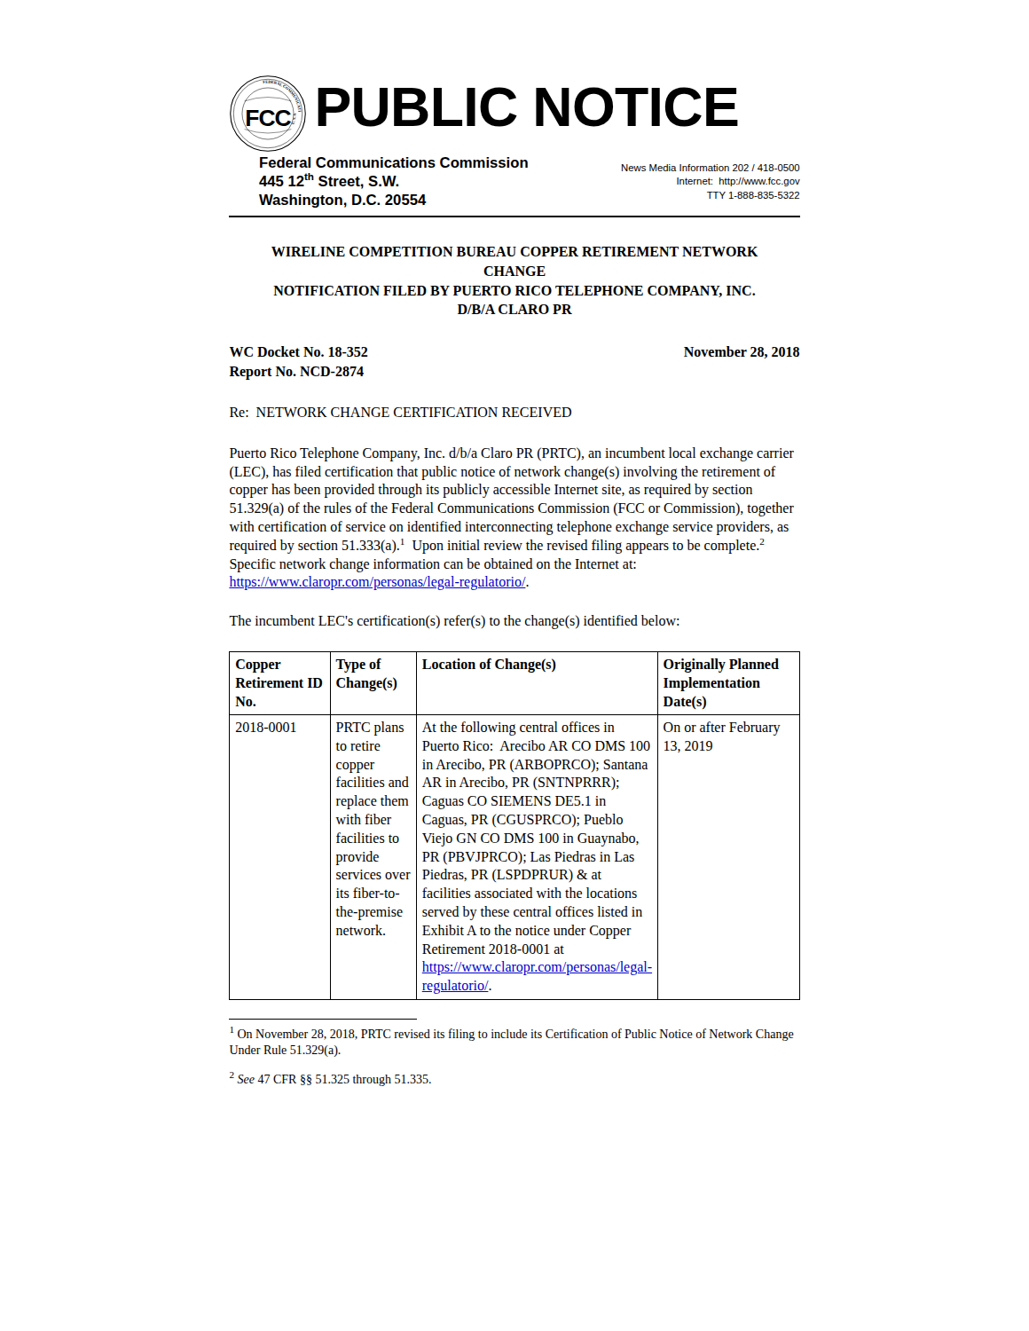FEDERAL COMMUNICATIONS COMMISSION U. S. A. FCC
PUBLIC NOTICE
Federal Communications Commission
445 12th Street, S.W.
Washington, D.C. 20554
News Media Information 202 / 418-0500
Internet: http://www.fcc.gov
TTY 1-888-835-5322
WIRELINE COMPETITION BUREAU COPPER RETIREMENT NETWORK CHANGE
NOTIFICATION FILED BY PUERTO RICO TELEPHONE COMPANY, INC.
D/B/A CLARO PR
WC Docket No. 18-352 November 28, 2018
Report No. NCD-2874
Re: NETWORK CHANGE CERTIFICATION RECEIVED
Puerto Rico Telephone Company, Inc. d/b/a Claro PR (PRTC), an incumbent local exchange carrier (LEC), has filed certification that public notice of network change(s) involving the retirement of copper has been provided through its publicly accessible Internet site, as required by section 51.329(a) of the rules of the Federal Communications Commission (FCC or Commission), together with certification of service on identified interconnecting telephone exchange service providers, as required by section 51.333(a).1 Upon initial review the revised filing appears to be complete.2 Specific network change information can be obtained on the Internet at: https://www.claropr.com/personas/legal-regulatorio/.
The incumbent LEC's certification(s) refer(s) to the change(s) identified below:
| Copper Retirement ID No. | Type of Change(s) | Location of Change(s) | Originally Planned Implementation Date(s) |
| --- | --- | --- | --- |
| 2018-0001 | PRTC plans to retire copper facilities and replace them with fiber facilities to provide services over its fiber-to-the-premise network. | At the following central offices in Puerto Rico: Arecibo AR CO DMS 100 in Arecibo, PR (ARBOPRCO); Santana AR in Arecibo, PR (SNTNPRRR); Caguas CO SIEMENS DE5.1 in Caguas, PR (CGUSPRCO); Pueblo Viejo GN CO DMS 100 in Guaynabo, PR (PBVJPRCO); Las Piedras in Las Piedras, PR (LSPDPRUR) & at facilities associated with the locations served by these central offices listed in Exhibit A to the notice under Copper Retirement 2018-0001 at https://www.claropr.com/personas/legal-regulatorio/ . | On or after February 13, 2019 |
1 On November 28, 2018, PRTC revised its filing to include its Certification of Public Notice of Network Change Under Rule 51.329(a).
2 See 47 CFR §§ 51.325 through 51.335.